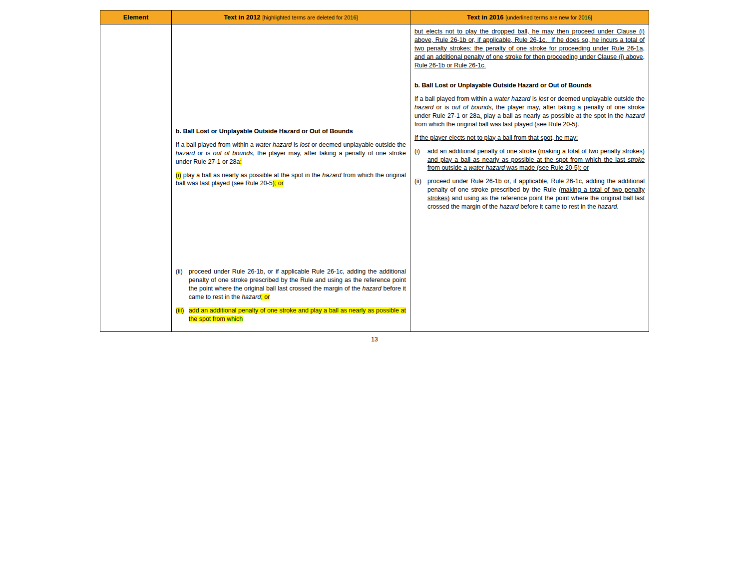| Element | Text in 2012 [highlighted terms are deleted for 2016] | Text in 2016 [underlined terms are new for 2016] |
| --- | --- | --- |
| | b. Ball Lost or Unplayable Outside Hazard or Out of Bounds If a ball played from within a water hazard is lost or deemed unplayable outside the hazard or is out of bounds , the player may, after taking a penalty of one stroke under Rule 27-1 or 28a : (i) play a ball as nearly as possible at the spot in the hazard from which the original ball was last played (see Rule 20-5 ); or (ii) proceed under Rule 26-1b, or if applicable Rule 26-1c, adding the additional penalty of one stroke prescribed by the Rule and using as the reference point the point where the original ball last crossed the margin of the hazard before it came to rest in the hazard ; or (iii) add an additional penalty of one stroke and play a ball as nearly as possible at the spot from which | but elects not to play the dropped ball, he may then proceed under Clause (i) above, Rule 26-1b or, if applicable, Rule 26-1c. If he does so, he incurs a total of two penalty strokes: the penalty of one stroke for proceeding under Rule 26-1a, and an additional penalty of one stroke for then proceeding under Clause (i) above, Rule 26-1b or Rule 26-1c. b. Ball Lost or Unplayable Outside Hazard or Out of Bounds If a ball played from within a water hazard is lost or deemed unplayable outside the hazard or is out of bounds , the player may, after taking a penalty of one stroke under Rule 27-1 or 28a , play a ball as nearly as possible at the spot in the hazard from which the original ball was last played (see Rule 20-5). If the player elects not to play a ball from that spot, he may: (i) add an additional penalty of one stroke (making a total of two penalty strokes) and play a ball as nearly as possible at the spot from which the last stroke from outside a water hazard was made (see Rule 20-5); or (ii) proceed under Rule 26-1b or, if applicable, Rule 26-1c, adding the additional penalty of one stroke prescribed by the Rule (making a total of two penalty strokes) and using as the reference point the point where the original ball last crossed the margin of the hazard before it came to rest in the hazard . |
13